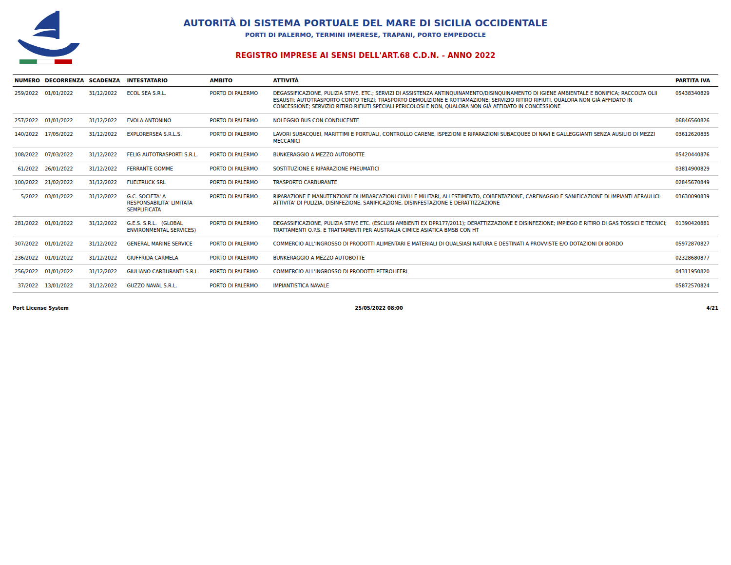AUTORITÀ DI SISTEMA PORTUALE DEL MARE DI SICILIA OCCIDENTALE
PORTI DI PALERMO, TERMINI IMERESE, TRAPANI, PORTO EMPEDOCLE
REGISTRO IMPRESE AI SENSI DELL'ART.68 C.D.N. - ANNO 2022
| NUMERO | DECORRENZA | SCADENZA | INTESTATARIO | AMBITO | ATTIVITÀ | PARTITA IVA |
| --- | --- | --- | --- | --- | --- | --- |
| 259/2022 | 01/01/2022 | 31/12/2022 | ECOL SEA S.R.L. | PORTO DI PALERMO | DEGASSIFICAZIONE, PULIZIA STIVE, ETC.; SERVIZI DI ASSISTENZA ANTINQUINAMENTO/DISINQUINAMENTO DI IGIENE AMBIENTALE E BONIFICA; RACCOLTA OLII ESAUSTI; AUTOTRASPORTO CONTO TERZI; TRASPORTO DEMOLIZIONE E ROTTAMAZIONE; SERVIZIO RITIRO RIFIUTI, QUALORA NON GIÀ AFFIDATO IN CONCESSIONE; SERVIZIO RITIRO RIFIUTI SPECIALI PERICOLOSI E NON, QUALORA NON GIÀ AFFIDATO IN CONCESSIONE | 05438340829 |
| 257/2022 | 01/01/2022 | 31/12/2022 | EVOLA ANTONINO | PORTO DI PALERMO | NOLEGGIO BUS CON CONDUCENTE | 06846560826 |
| 140/2022 | 17/05/2022 | 31/12/2022 | EXPLORERSEA S.R.L.S. | PORTO DI PALERMO | LAVORI SUBACQUEI, MARITTIMI E PORTUALI, CONTROLLO CARENE, ISPEZIONI E RIPARAZIONI SUBACQUEE DI NAVI E GALLEGGIANTI SENZA AUSILIO DI MEZZI MECCANICI | 03612620835 |
| 108/2022 | 07/03/2022 | 31/12/2022 | FELIG AUTOTRASPORTI S.R.L. | PORTO DI PALERMO | BUNKERAGGIO A MEZZO AUTOBOTTE | 05420440876 |
| 61/2022 | 26/01/2022 | 31/12/2022 | FERRANTE GOMME | PORTO DI PALERMO | SOSTITUZIONE E RIPARAZIONE PNEUMATICI | 03814900829 |
| 100/2022 | 21/02/2022 | 31/12/2022 | FUELTRUCK SRL | PORTO DI PALERMO | TRASPORTO CARBURANTE | 02845670849 |
| 5/2022 | 03/01/2022 | 31/12/2022 | G.C. SOCIETA' A RESPONSABILITA' LIMITATA SEMPLIFICATA | PORTO DI PALERMO | RIPARAZIONE E MANUTENZIONE DI IMBARCAZIONI CIIVILI E MILITARI, ALLESTIMENTO, COIBENTAZIONE, CARENAGGIO E SANIFICAZIONE DI IMPIANTI AERAULICI - ATTIVITA' DI PULIZIA, DISINFEZIONE, SANIFICAZIONE, DISINFESTAZIONE E DERATTIZZAZIONE | 03630090839 |
| 281/2022 | 01/01/2022 | 31/12/2022 | G.E.S. S.R.L. (GLOBAL ENVIRONMENTAL SERVICES) | PORTO DI PALERMO | DEGASSIFICAZIONE, PULIZIA STIVE ETC. (ESCLUSI AMBIENTI EX DPR177/2011); DERATTIZZAZIONE E DISINFEZIONE; IMPIEGO E RITIRO DI GAS TOSSICI E TECNICI; TRATTAMENTI Q.P.S. E TRATTAMENTI PER AUSTRALIA CIMICE ASIATICA BMSB CON HT | 01390420881 |
| 307/2022 | 01/01/2022 | 31/12/2022 | GENERAL MARINE SERVICE | PORTO DI PALERMO | COMMERCIO ALL'INGROSSO DI PRODOTTI ALIMENTARI E MATERIALI DI QUALSIASI NATURA E DESTINATI A PROVVISTE E/O DOTAZIONI DI BORDO | 05972870827 |
| 236/2022 | 01/01/2022 | 31/12/2022 | GIUFFRIDA CARMELA | PORTO DI PALERMO | BUNKERAGGIO A MEZZO AUTOBOTTE | 02328680877 |
| 256/2022 | 01/01/2022 | 31/12/2022 | GIULIANO CARBURANTI S.R.L. | PORTO DI PALERMO | COMMERCIO ALL'INGROSSO DI PRODOTTI PETROLIFERI | 04311950820 |
| 37/2022 | 13/01/2022 | 31/12/2022 | GUZZO NAVAL S.R.L. | PORTO DI PALERMO | IMPIANTISTICA NAVALE | 05872570824 |
Port License System
25/05/2022 08:00
4/21